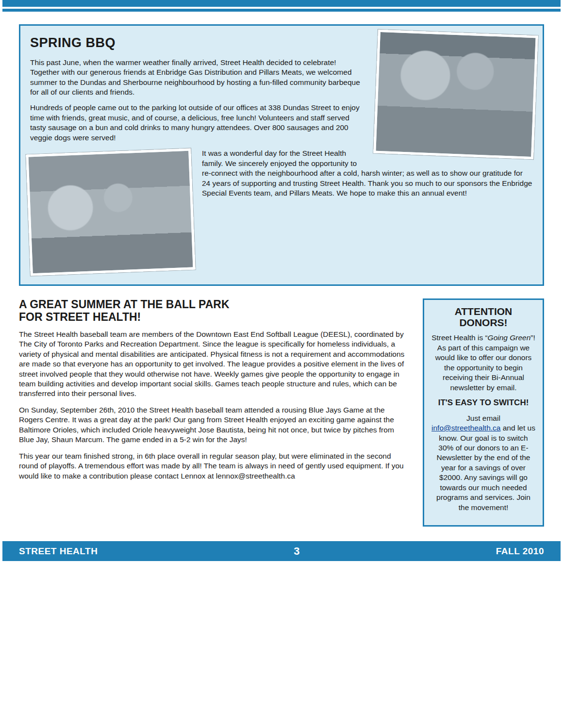Spring BBQ
This past June, when the warmer weather finally arrived, Street Health decided to celebrate! Together with our generous friends at Enbridge Gas Distribution and Pillars Meats, we welcomed summer to the Dundas and Sherbourne neighbourhood by hosting a fun-filled community barbeque for all of our clients and friends.
Hundreds of people came out to the parking lot outside of our offices at 338 Dundas Street to enjoy time with friends, great music, and of course, a delicious, free lunch! Volunteers and staff served tasty sausage on a bun and cold drinks to many hungry attendees. Over 800 sausages and 200 veggie dogs were served!
It was a wonderful day for the Street Health family. We sincerely enjoyed the opportunity to re-connect with the neighbourhood after a cold, harsh winter; as well as to show our gratitude for 24 years of supporting and trusting Street Health. Thank you so much to our sponsors the Enbridge Special Events team, and Pillars Meats. We hope to make this an annual event!
A Great Summer at the Ball Park
for Street Health!
The Street Health baseball team are members of the Downtown East End Softball League (DEESL), coordinated by The City of Toronto Parks and Recreation Department. Since the league is specifically for homeless individuals, a variety of physical and mental disabilities are anticipated. Physical fitness is not a requirement and accommodations are made so that everyone has an opportunity to get involved. The league provides a positive element in the lives of street involved people that they would otherwise not have. Weekly games give people the opportunity to engage in team building activities and develop important social skills. Games teach people structure and rules, which can be transferred into their personal lives.
On Sunday, September 26th, 2010 the Street Health baseball team attended a rousing Blue Jays Game at the Rogers Centre. It was a great day at the park! Our gang from Street Health enjoyed an exciting game against the Baltimore Orioles, which included Oriole heavyweight Jose Bautista, being hit not once, but twice by pitches from Blue Jay, Shaun Marcum. The game ended in a 5-2 win for the Jays!
This year our team finished strong, in 6th place overall in regular season play, but were eliminated in the second round of playoffs. A tremendous effort was made by all! The team is always in need of gently used equipment. If you would like to make a contribution please contact Lennox at lennox@streethealth.ca
Attention
Donors!
Street Health is “Going Green”! As part of this campaign we would like to offer our donors the opportunity to begin receiving their Bi-Annual newsletter by email.
IT'S EASY TO SWITCH!
Just email info@streethealth.ca and let us know. Our goal is to switch 30% of our donors to an E-Newsletter by the end of the year for a savings of over $2000. Any savings will go towards our much needed programs and services. Join the movement!
Street Health 3 Fall 2010